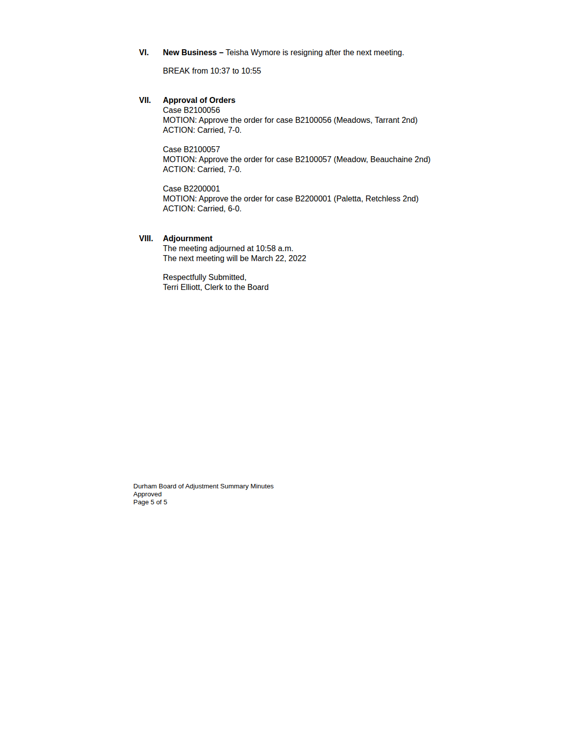VI.
New Business – Teisha Wymore is resigning after the next meeting.
BREAK from 10:37 to 10:55
VII.
Approval of Orders
Case B2100056
MOTION: Approve the order for case B2100056 (Meadows, Tarrant 2nd)
ACTION: Carried, 7-0.
Case B2100057
MOTION: Approve the order for case B2100057 (Meadow, Beauchaine 2nd)
ACTION: Carried, 7-0.
Case B2200001
MOTION: Approve the order for case B2200001 (Paletta, Retchless 2nd)
ACTION: Carried, 6-0.
VIII.
Adjournment
The meeting adjourned at 10:58 a.m.
The next meeting will be March 22, 2022
Respectfully Submitted,
Terri Elliott, Clerk to the Board
Durham Board of Adjustment Summary Minutes
Approved
Page 5 of 5